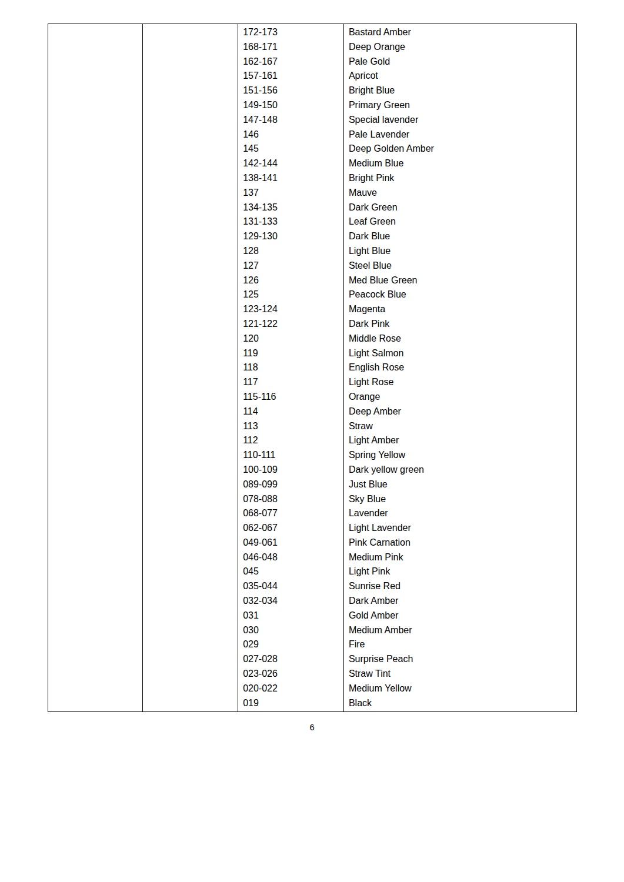| | | 172-173 168-171 162-167 157-161 151-156 149-150 147-148 146 145 142-144 138-141 137 134-135 131-133 129-130 128 127 126 125 123-124 121-122 120 119 118 117 115-116 114 113 112 110-111 100-109 089-099 078-088 068-077 062-067 049-061 046-048 045 035-044 032-034 031 030 029 027-028 023-026 020-022 019 | Bastard Amber Deep Orange Pale Gold Apricot Bright Blue Primary Green Special lavender Pale Lavender Deep Golden Amber Medium Blue Bright Pink Mauve Dark Green Leaf Green Dark Blue Light Blue Steel Blue Med Blue Green Peacock Blue Magenta Dark Pink Middle Rose Light Salmon English Rose Light Rose Orange Deep Amber Straw Light Amber Spring Yellow Dark yellow green Just Blue Sky Blue Lavender Light Lavender Pink Carnation Medium Pink Light Pink Sunrise Red Dark Amber Gold Amber Medium Amber Fire Surprise Peach Straw Tint Medium Yellow Black |
6